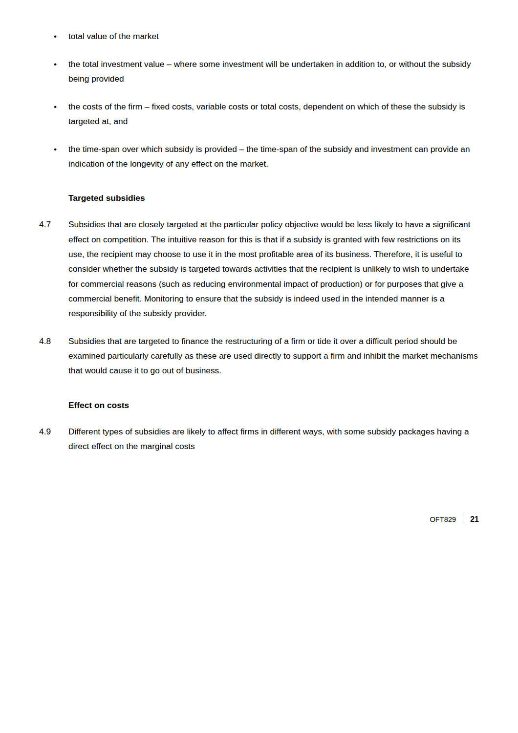total value of the market
the total investment value – where some investment will be undertaken in addition to, or without the subsidy being provided
the costs of the firm – fixed costs, variable costs or total costs, dependent on which of these the subsidy is targeted at, and
the time-span over which subsidy is provided – the time-span of the subsidy and investment can provide an indication of the longevity of any effect on the market.
Targeted subsidies
4.7
Subsidies that are closely targeted at the particular policy objective would be less likely to have a significant effect on competition. The intuitive reason for this is that if a subsidy is granted with few restrictions on its use, the recipient may choose to use it in the most profitable area of its business. Therefore, it is useful to consider whether the subsidy is targeted towards activities that the recipient is unlikely to wish to undertake for commercial reasons (such as reducing environmental impact of production) or for purposes that give a commercial benefit. Monitoring to ensure that the subsidy is indeed used in the intended manner is a responsibility of the subsidy provider.
4.8
Subsidies that are targeted to finance the restructuring of a firm or tide it over a difficult period should be examined particularly carefully as these are used directly to support a firm and inhibit the market mechanisms that would cause it to go out of business.
Effect on costs
4.9
Different types of subsidies are likely to affect firms in different ways, with some subsidy packages having a direct effect on the marginal costs
OFT82921